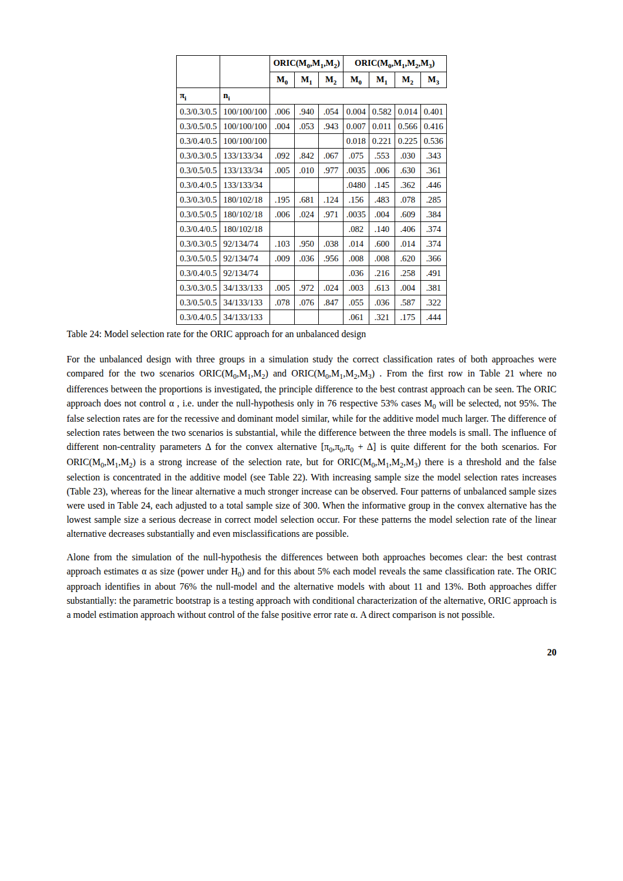| | | ORIC(M 0 ,M 1 ,M 2 ) | ORIC(M 0 ,M 1 ,M 2 ,M 3 ) |
| --- | --- | --- | --- |
| M 0 | M 1 | M 2 | M 0 | M 1 | M 2 | M 3 |
| π i | n i | |
| 0.3/0.3/0.5 | 100/100/100 | .006 | .940 | .054 | 0.004 | 0.582 | 0.014 | 0.401 |
| 0.3/0.5/0.5 | 100/100/100 | .004 | .053 | .943 | 0.007 | 0.011 | 0.566 | 0.416 |
| 0.3/0.4/0.5 | 100/100/100 | | | | 0.018 | 0.221 | 0.225 | 0.536 |
| 0.3/0.3/0.5 | 133/133/34 | .092 | .842 | .067 | .075 | .553 | .030 | .343 |
| 0.3/0.5/0.5 | 133/133/34 | .005 | .010 | .977 | .0035 | .006 | .630 | .361 |
| 0.3/0.4/0.5 | 133/133/34 | | | | .0480 | .145 | .362 | .446 |
| 0.3/0.3/0.5 | 180/102/18 | .195 | .681 | .124 | .156 | .483 | .078 | .285 |
| 0.3/0.5/0.5 | 180/102/18 | .006 | .024 | .971 | .0035 | .004 | .609 | .384 |
| 0.3/0.4/0.5 | 180/102/18 | | | | .082 | .140 | .406 | .374 |
| 0.3/0.3/0.5 | 92/134/74 | .103 | .950 | .038 | .014 | .600 | .014 | .374 |
| 0.3/0.5/0.5 | 92/134/74 | .009 | .036 | .956 | .008 | .008 | .620 | .366 |
| 0.3/0.4/0.5 | 92/134/74 | | | | .036 | .216 | .258 | .491 |
| 0.3/0.3/0.5 | 34/133/133 | .005 | .972 | .024 | .003 | .613 | .004 | .381 |
| 0.3/0.5/0.5 | 34/133/133 | .078 | .076 | .847 | .055 | .036 | .587 | .322 |
| 0.3/0.4/0.5 | 34/133/133 | | | | .061 | .321 | .175 | .444 |
Table 24: Model selection rate for the ORIC approach for an unbalanced design
For the unbalanced design with three groups in a simulation study the correct classification rates of both approaches were compared for the two scenarios ORIC(M0,M1,M2) and ORIC(M0,M1,M2,M3) . From the first row in Table 21 where no differences between the proportions is investigated, the principle difference to the best contrast approach can be seen. The ORIC approach does not control α , i.e. under the null-hypothesis only in 76 respective 53% cases M0 will be selected, not 95%. The false selection rates are for the recessive and dominant model similar, while for the additive model much larger. The difference of selection rates between the two scenarios is substantial, while the difference between the three models is small. The influence of different non-centrality parameters Δ for the convex alternative [π0,π0,π0 + Δ] is quite different for the both scenarios. For ORIC(M0,M1,M2) is a strong increase of the selection rate, but for ORIC(M0,M1,M2,M3) there is a threshold and the false selection is concentrated in the additive model (see Table 22). With increasing sample size the model selection rates increases (Table 23), whereas for the linear alternative a much stronger increase can be observed. Four patterns of unbalanced sample sizes were used in Table 24, each adjusted to a total sample size of 300. When the informative group in the convex alternative has the lowest sample size a serious decrease in correct model selection occur. For these patterns the model selection rate of the linear alternative decreases substantially and even misclassifications are possible.
Alone from the simulation of the null-hypothesis the differences between both approaches becomes clear: the best contrast approach estimates α as size (power under H0) and for this about 5% each model reveals the same classification rate. The ORIC approach identifies in about 76% the null-model and the alternative models with about 11 and 13%. Both approaches differ substantially: the parametric bootstrap is a testing approach with conditional characterization of the alternative, ORIC approach is a model estimation approach without control of the false positive error rate α. A direct comparison is not possible.
20